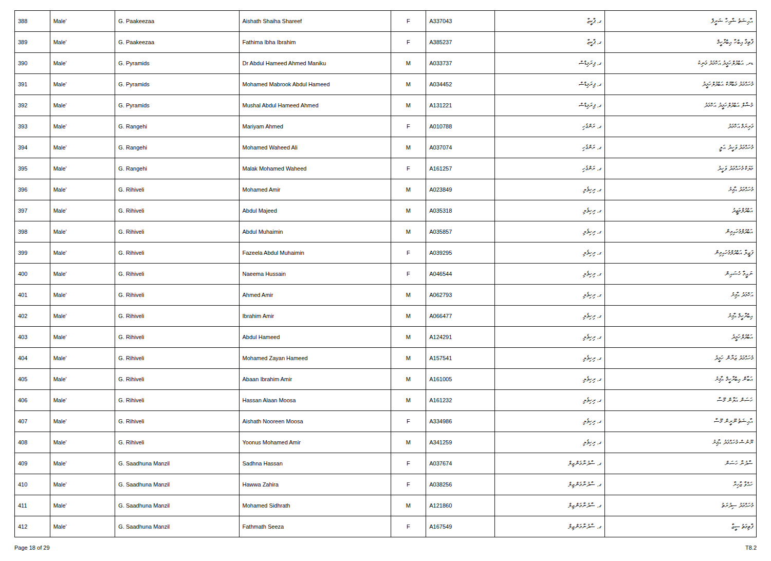| 388 | Male' | G. Paakeezaa | Aishath Shaiha Shareef | F | A337043 | ގ. ޕާކީޒާ | އާއިޝަތު ޝާއިހާ ޝަރީފް |
| 389 | Male' | G. Paakeezaa | Fathima Ibha Ibrahim | F | A385237 | ގ. ޕާކީޒާ | ފާތިމާ އިބްހާ އިބްރާހީމް |
| 390 | Male' | G. Pyramids | Dr Abdul Hameed Ahmed Maniku | M | A033737 | ގ. ޕިރަމިޑްސް | ޑރ. އަބްދުލްހަމީދު އަހްމަދު މަނިކު |
| 391 | Male' | G. Pyramids | Mohamed Mabrook Abdul Hameed | M | A034452 | ގ. ޕިރަމިޑްސް | މުހައްމަދު މަބްރޫކް އަބްދުލްހަމީދު |
| 392 | Male' | G. Pyramids | Mushal Abdul Hameed Ahmed | M | A131221 | ގ. ޕިރަމިޑްސް | މުޝާލް އަބްދުލްހަމީދު އަހްމަދު |
| 393 | Male' | G. Rangehi | Mariyam Ahmed | F | A010788 | ގ. ރަންގެހި | މަރިޔަމް އަހްމަދު |
| 394 | Male' | G. Rangehi | Mohamed Waheed Ali | M | A037074 | ގ. ރަންގެހި | މުހައްމަދު ވަހީދު އަލީ |
| 395 | Male' | G. Rangehi | Malak Mohamed Waheed | F | A161257 | ގ. ރަންގެހި | މަލަކް މުހައްމަދު ވަހީދު |
| 396 | Male' | G. Rihiveli | Mohamed Amir | M | A023849 | ގ. ރިހިވެލި | މުހައްމަދު އާމިރު |
| 397 | Male' | G. Rihiveli | Abdul Majeed | M | A035318 | ގ. ރިހިވެލި | އަބްދުލްމަޖީދު |
| 398 | Male' | G. Rihiveli | Abdul Muhaimin | M | A035857 | ގ. ރިހިވެލި | އަބްދުލްމުހައިމިން |
| 399 | Male' | G. Rihiveli | Fazeela Abdul Muhaimin | F | A039295 | ގ. ރިހިވެލި | ފަޒީލާ އަބްދުލްމުހައިމިން |
| 400 | Male' | G. Rihiveli | Naeema Hussain | F | A046544 | ގ. ރިހިވެލި | ނަޢީމާ ހުސައިން |
| 401 | Male' | G. Rihiveli | Ahmed Amir | M | A062793 | ގ. ރިހިވެލި | އަހްމަދު އާމިރު |
| 402 | Male' | G. Rihiveli | Ibrahim Amir | M | A066477 | ގ. ރިހިވެލި | އިބްރާހީމް އާމިރު |
| 403 | Male' | G. Rihiveli | Abdul Hameed | M | A124291 | ގ. ރިހިވެލި | އަބްދުލްހަމީދު |
| 404 | Male' | G. Rihiveli | Mohamed Zayan Hameed | M | A157541 | ގ. ރިހިވެލި | މުހައްމަދު ޒަޔާން ހަމީދު |
| 405 | Male' | G. Rihiveli | Abaan Ibrahim Amir | M | A161005 | ގ. ރިހިވެލި | އަބާން އިބްރާހީމް އާމިރު |
| 406 | Male' | G. Rihiveli | Hassan Alaan Moosa | M | A161232 | ގ. ރިހިވެލި | ހަސަން އަލާން މޫސާ |
| 407 | Male' | G. Rihiveli | Aishath Nooreen Moosa | F | A334986 | ގ. ރިހިވެލި | އާއިޝަތު ނޫރީން މޫސާ |
| 408 | Male' | G. Rihiveli | Yoonus Mohamed Amir | M | A341259 | ގ. ރިހިވެލި | ޔޫނުސް މުހައްމަދު އާމިރު |
| 409 | Male' | G. Saadhuna Manzil | Sadhna Hassan | F | A037674 | ގ. ސާދުނާމަންޒިލް | ސާދުނާ ހަސަން |
| 410 | Male' | G. Saadhuna Manzil | Hawwa Zahira | F | A038256 | ގ. ސާދުނާމަންޒިލް | ހައްވާ ޒާހިރާ |
| 411 | Male' | G. Saadhuna Manzil | Mohamed Sidhrath | M | A121860 | ގ. ސާދުނާމަންޒިލް | މުހައްމަދު ސިދުރަތު |
| 412 | Male' | G. Saadhuna Manzil | Fathmath Seeza | F | A167549 | ގ. ސާދުނާމަންޒިލް | ފާތިމަތު ސީޒާ |
Page 18 of 29 T8.2